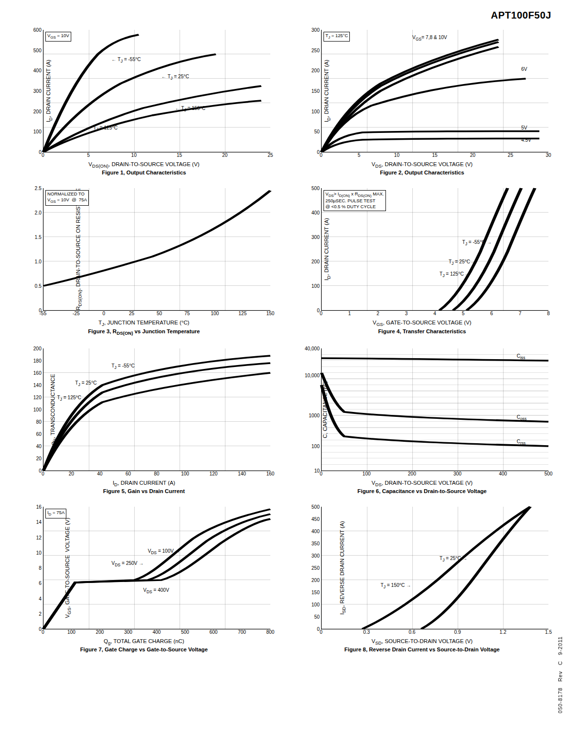APT100F50J
ID, DRAIN CURRENT (A)
600 500 400 300 200 100 0
VGS = 10V
← TJ = -55°C
← TJ = 25°C
← TJ = 150°C
TJ = 125°C
0 5 10 15 20 25
VDS(ON), DRAIN-TO-SOURCE VOLTAGE (V)
Figure 1, Output Characteristics
ID, DRIAN CURRENT (A)
300 250 200 150 100 50 0
TJ = 125°C
VGS= 7,8 & 10V
6V
5V
4.5V
0 5 10 15 20 25 30
VDS, DRAIN-TO-SOURCE VOLTAGE (V)
Figure 2, Output Characteristics
RDS(ON), DRAIN-TO-SOURCE ON RESISTANCE
2.5 2.0 1.5 1.0 0.5 0
NORMALIZED TO
VGS = 10V @ 75A
-55 -25 0 25 50 75 100 125 150
TJ, JUNCTION TEMPERATURE (°C)
Figure 3, RDS(ON) vs Junction Temperature
ID, DRAIN CURRENT (A)
500 400 300 200 100 0
VDS> ID(ON) x RDS(ON) MAX.
250µSEC. PULSE TEST
@ <0.5 % DUTY CYCLE
TJ = -55°C →
TJ = 25°C→
TJ = 125°C→
0 1 2 3 4 5 6 7 8
VGS, GATE-TO-SOURCE VOLTAGE (V)
Figure 4, Transfer Characteristics
gfs, TRANSCONDUCTANCE
200 180 160 140 120 100 80 60 40 20 0
TJ = -55°C
TJ = 25°C
TJ = 125°C
0 20 40 60 80 100 120 140 160
ID, DRAIN CURRENT (A)
Figure 5, Gain vs Drain Current
C, CAPACITANCE (pF)
40,000 10,000 1000 100 10
Ciss
Coss
Crss
0 100 200 300 400 500
VDS, DRAIN-TO-SOURCE VOLTAGE (V)
Figure 6, Capacitance vs Drain-to-Source Voltage
VGS, GATE-TO-SOURCE VOLTAGE (V)
16 14 12 10 8 6 4 2 0
ID = 75A
VDS = 100V →
VDS = 250V →
VDS = 400V
0 100 200 300 400 500 600 700 800
Qg, TOTAL GATE CHARGE (nC)
Figure 7, Gate Charge vs Gate-to-Source Voltage
ISD, REVERSE DRAIN CURRENT (A)
500 450 400 350 300 250 200 150 100 50 0
TJ = 25°C →
TJ = 150°C →
0 0.3 0.6 0.9 1.2 1.5
VSD, SOURCE-TO-DRAIN VOLTAGE (V)
Figure 8, Reverse Drain Current vs Source-to-Drain Voltage
050-8178 Rev C 9-2011